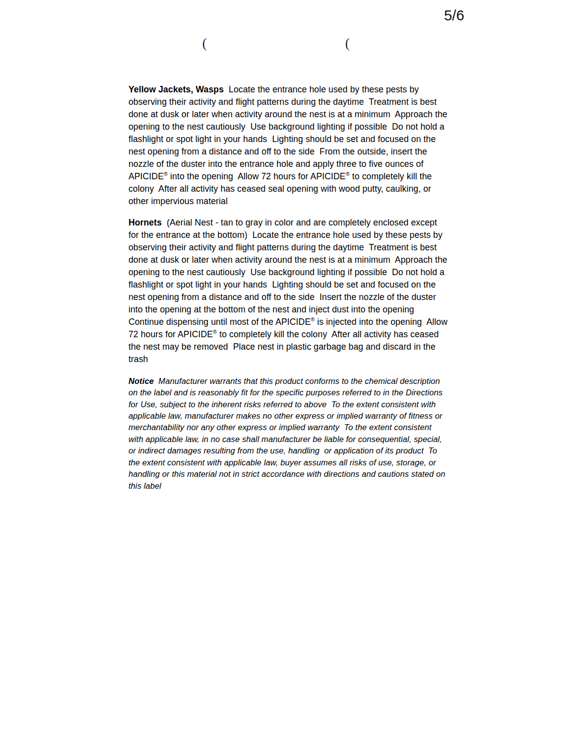5/6
( (
Yellow Jackets, Wasps Locate the entrance hole used by these pests by observing their activity and flight patterns during the daytime Treatment is best done at dusk or later when activity around the nest is at a minimum Approach the opening to the nest cautiously Use background lighting if possible Do not hold a flashlight or spot light in your hands Lighting should be set and focused on the nest opening from a distance and off to the side From the outside, insert the nozzle of the duster into the entrance hole and apply three to five ounces of APICIDE® into the opening Allow 72 hours for APICIDE® to completely kill the colony After all activity has ceased seal opening with wood putty, caulking, or other impervious material
Hornets (Aerial Nest - tan to gray in color and are completely enclosed except for the entrance at the bottom) Locate the entrance hole used by these pests by observing their activity and flight patterns during the daytime Treatment is best done at dusk or later when activity around the nest is at a minimum Approach the opening to the nest cautiously Use background lighting if possible Do not hold a flashlight or spot light in your hands Lighting should be set and focused on the nest opening from a distance and off to the side Insert the nozzle of the duster into the opening at the bottom of the nest and inject dust into the opening Continue dispensing until most of the APICIDE® is injected into the opening Allow 72 hours for APICIDE® to completely kill the colony After all activity has ceased the nest may be removed Place nest in plastic garbage bag and discard in the trash
Notice Manufacturer warrants that this product conforms to the chemical description on the label and is reasonably fit for the specific purposes referred to in the Directions for Use, subject to the inherent risks referred to above To the extent consistent with applicable law, manufacturer makes no other express or implied warranty of fitness or merchantability nor any other express or implied warranty To the extent consistent with applicable law, in no case shall manufacturer be liable for consequential, special, or indirect damages resulting from the use, handling or application of its product To the extent consistent with applicable law, buyer assumes all risks of use, storage, or handling or this material not in strict accordance with directions and cautions stated on this label